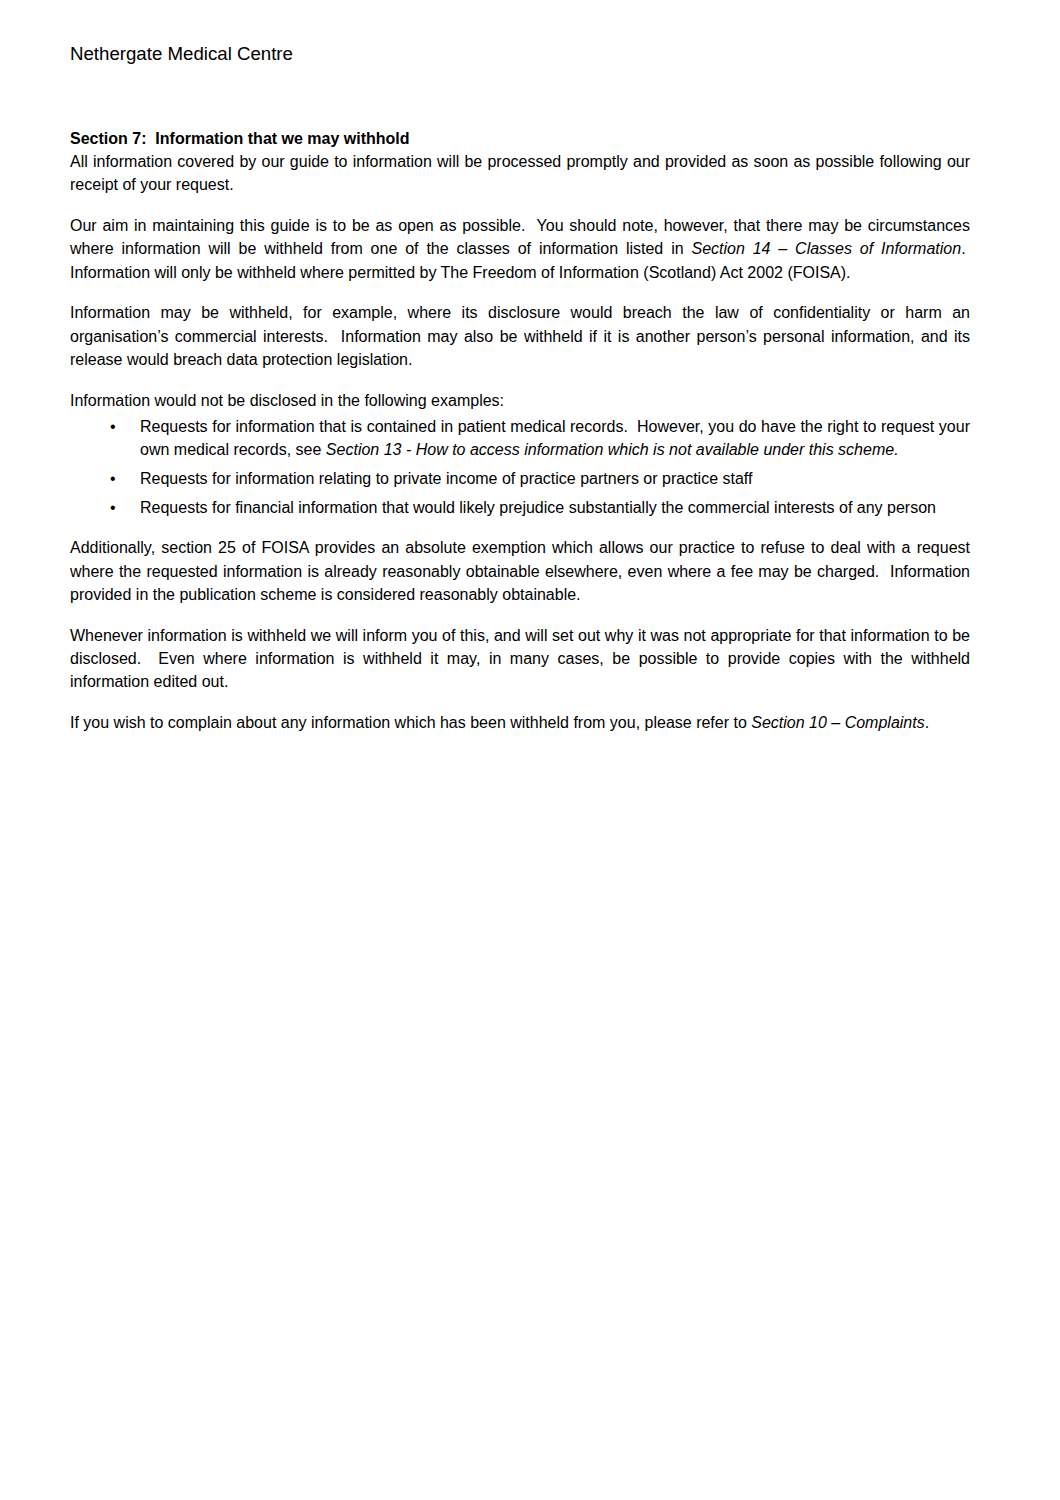Nethergate Medical Centre
Section 7: Information that we may withhold
All information covered by our guide to information will be processed promptly and provided as soon as possible following our receipt of your request.
Our aim in maintaining this guide is to be as open as possible. You should note, however, that there may be circumstances where information will be withheld from one of the classes of information listed in Section 14 – Classes of Information. Information will only be withheld where permitted by The Freedom of Information (Scotland) Act 2002 (FOISA).
Information may be withheld, for example, where its disclosure would breach the law of confidentiality or harm an organisation’s commercial interests. Information may also be withheld if it is another person’s personal information, and its release would breach data protection legislation.
Information would not be disclosed in the following examples:
Requests for information that is contained in patient medical records. However, you do have the right to request your own medical records, see Section 13 - How to access information which is not available under this scheme.
Requests for information relating to private income of practice partners or practice staff
Requests for financial information that would likely prejudice substantially the commercial interests of any person
Additionally, section 25 of FOISA provides an absolute exemption which allows our practice to refuse to deal with a request where the requested information is already reasonably obtainable elsewhere, even where a fee may be charged. Information provided in the publication scheme is considered reasonably obtainable.
Whenever information is withheld we will inform you of this, and will set out why it was not appropriate for that information to be disclosed. Even where information is withheld it may, in many cases, be possible to provide copies with the withheld information edited out.
If you wish to complain about any information which has been withheld from you, please refer to Section 10 – Complaints.